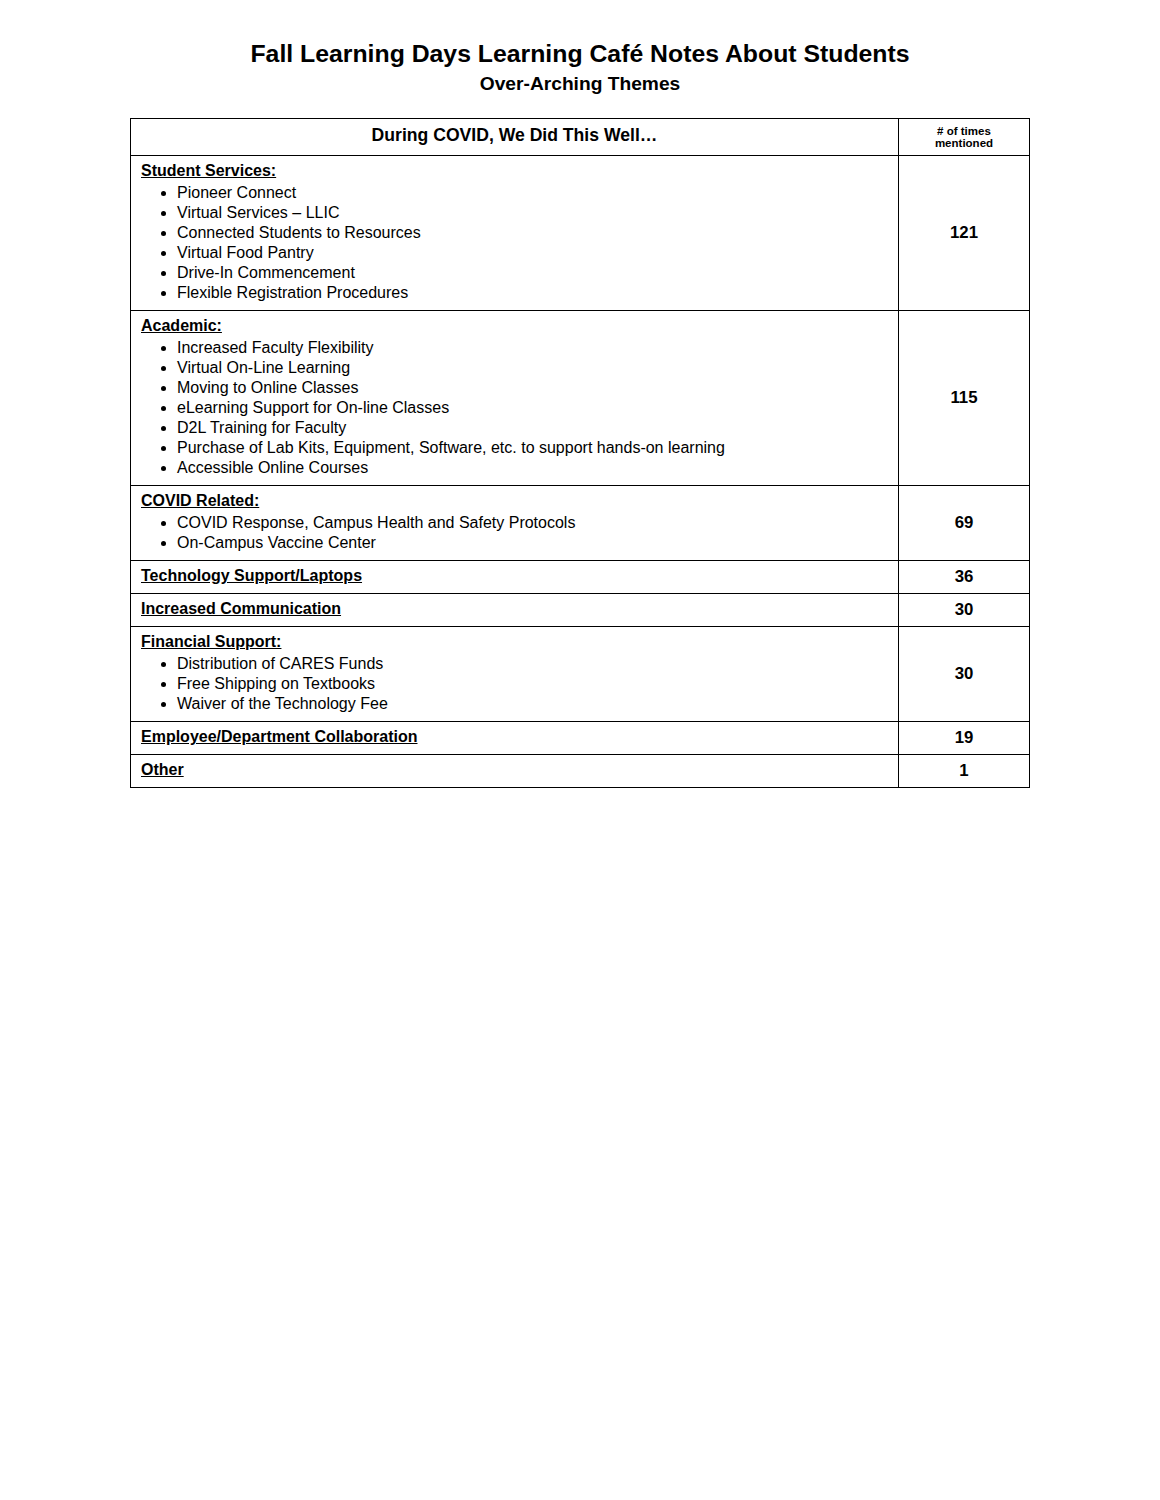Fall Learning Days Learning Café Notes About Students
Over-Arching Themes
| During COVID, We Did This Well… | # of times mentioned |
| --- | --- |
| Student Services: Pioneer Connect Virtual Services – LLIC Connected Students to Resources Virtual Food Pantry Drive-In Commencement Flexible Registration Procedures | 121 |
| Academic: Increased Faculty Flexibility Virtual On-Line Learning Moving to Online Classes eLearning Support for On-line Classes D2L Training for Faculty Purchase of Lab Kits, Equipment, Software, etc. to support hands-on learning Accessible Online Courses | 115 |
| COVID Related: COVID Response, Campus Health and Safety Protocols On-Campus Vaccine Center | 69 |
| Technology Support/Laptops | 36 |
| Increased Communication | 30 |
| Financial Support: Distribution of CARES Funds Free Shipping on Textbooks Waiver of the Technology Fee | 30 |
| Employee/Department Collaboration | 19 |
| Other | 1 |